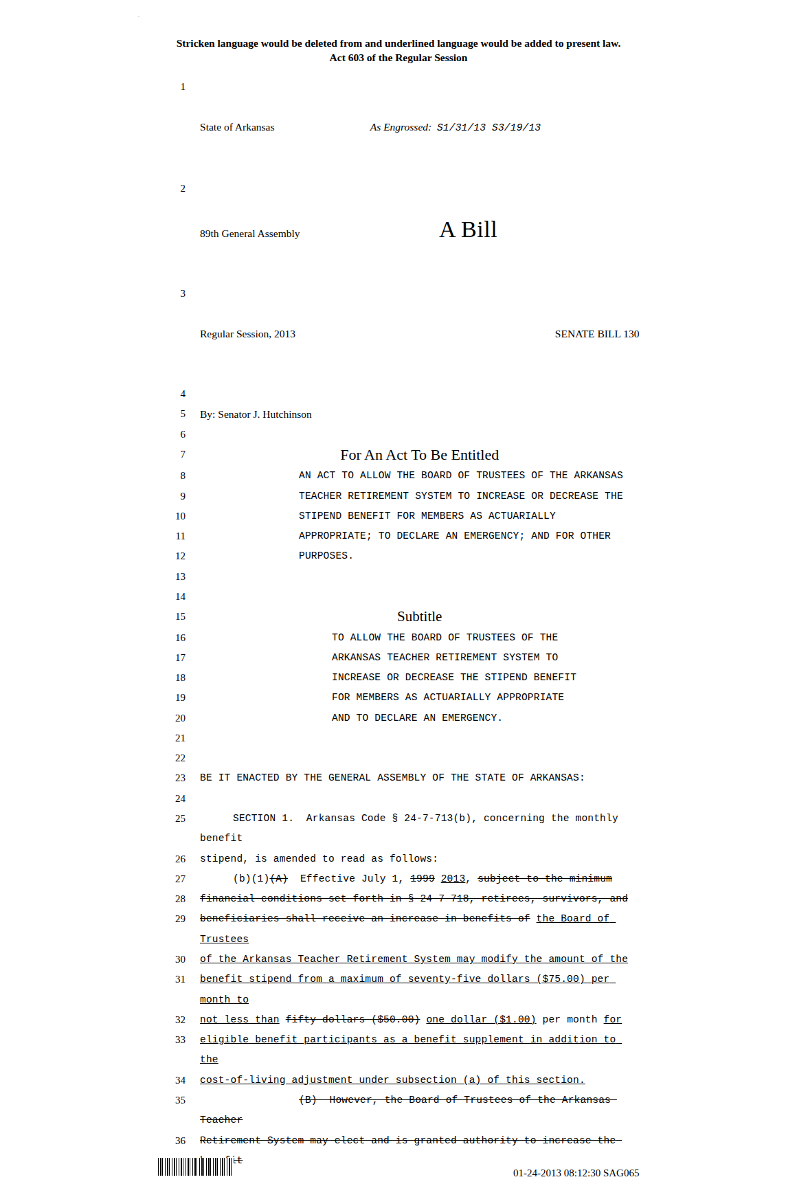.
Stricken language would be deleted from and underlined language would be added to present law.
Act 603 of the Regular Session
1
State of Arkansas
As Engrossed: S1/31/13 S3/19/13
2
89th General Assembly
A Bill
3
Regular Session, 2013
SENATE BILL 130
4
5
By: Senator J. Hutchinson
6
7
For An Act To Be Entitled
8
AN ACT TO ALLOW THE BOARD OF TRUSTEES OF THE ARKANSAS
9
TEACHER RETIREMENT SYSTEM TO INCREASE OR DECREASE THE
10
STIPEND BENEFIT FOR MEMBERS AS ACTUARIALLY
11
APPROPRIATE; TO DECLARE AN EMERGENCY; AND FOR OTHER
12
PURPOSES.
13
14
15
Subtitle
16
TO ALLOW THE BOARD OF TRUSTEES OF THE
17
ARKANSAS TEACHER RETIREMENT SYSTEM TO
18
INCREASE OR DECREASE THE STIPEND BENEFIT
19
FOR MEMBERS AS ACTUARIALLY APPROPRIATE
20
AND TO DECLARE AN EMERGENCY.
21
22
23
BE IT ENACTED BY THE GENERAL ASSEMBLY OF THE STATE OF ARKANSAS:
24
25
SECTION 1. Arkansas Code § 24-7-713(b), concerning the monthly benefit
26
stipend, is amended to read as follows:
27
(b)(1)(A) Effective July 1, 1999 2013, subject to the minimum
28
financial conditions set forth in § 24-7-718, retirees, survivors, and
29
beneficiaries shall receive an increase in benefits of the Board of Trustees
30
of the Arkansas Teacher Retirement System may modify the amount of the
31
benefit stipend from a maximum of seventy-five dollars ($75.00) per month to
32
not less than fifty dollars ($50.00) one dollar ($1.00) per month for
33
eligible benefit participants as a benefit supplement in addition to the
34
cost-of-living adjustment under subsection (a) of this section.
35
(B) However, the Board of Trustees of the Arkansas Teacher
36
Retirement System may elect and is granted authority to increase the benefit
01-24-2013 08:12:30 SAG065